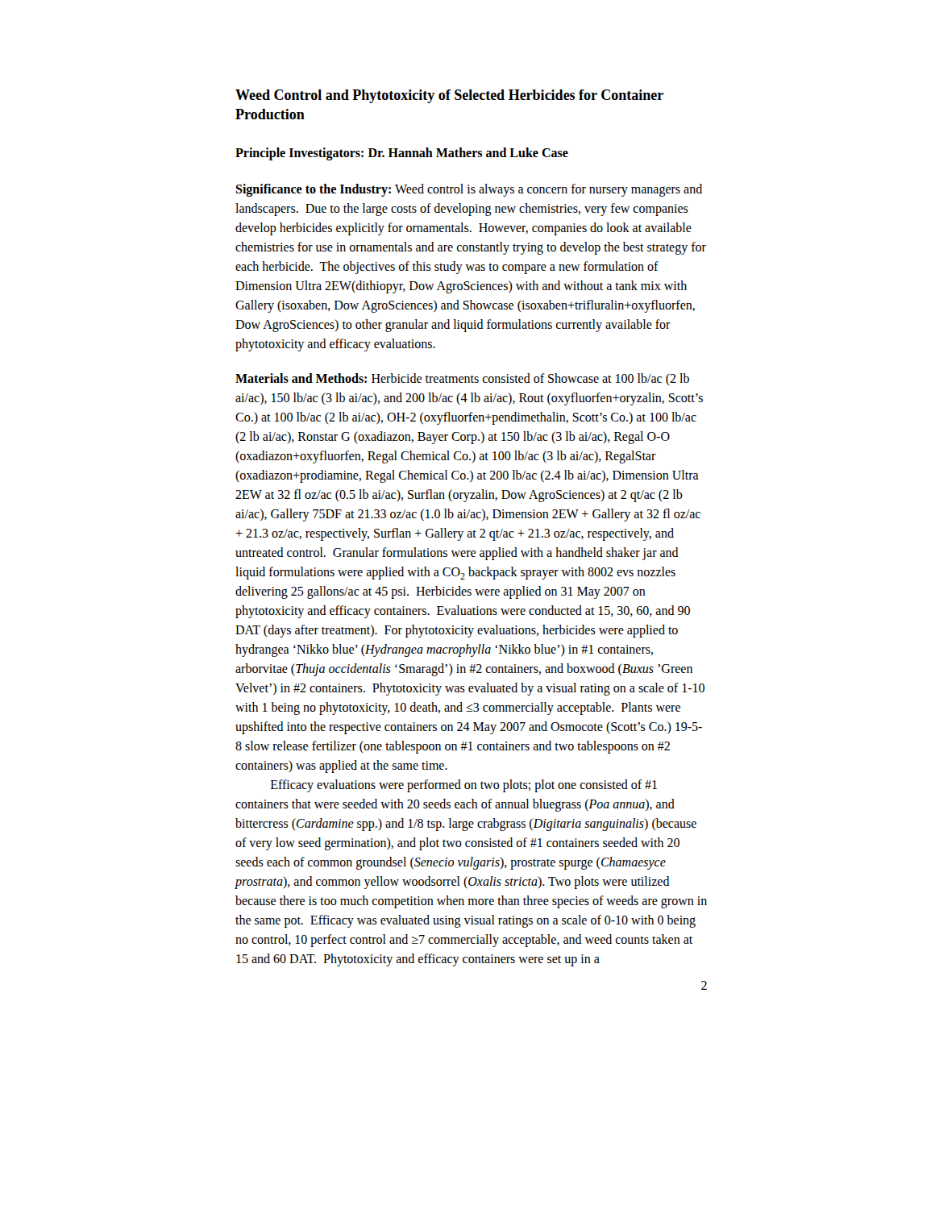Weed Control and Phytotoxicity of Selected Herbicides for Container Production
Principle Investigators: Dr. Hannah Mathers and Luke Case
Significance to the Industry: Weed control is always a concern for nursery managers and landscapers. Due to the large costs of developing new chemistries, very few companies develop herbicides explicitly for ornamentals. However, companies do look at available chemistries for use in ornamentals and are constantly trying to develop the best strategy for each herbicide. The objectives of this study was to compare a new formulation of Dimension Ultra 2EW(dithiopyr, Dow AgroSciences) with and without a tank mix with Gallery (isoxaben, Dow AgroSciences) and Showcase (isoxaben+trifluralin+oxyfluorfen, Dow AgroSciences) to other granular and liquid formulations currently available for phytotoxicity and efficacy evaluations.
Materials and Methods: Herbicide treatments consisted of Showcase at 100 lb/ac (2 lb ai/ac), 150 lb/ac (3 lb ai/ac), and 200 lb/ac (4 lb ai/ac), Rout (oxyfluorfen+oryzalin, Scott’s Co.) at 100 lb/ac (2 lb ai/ac), OH-2 (oxyfluorfen+pendimethalin, Scott’s Co.) at 100 lb/ac (2 lb ai/ac), Ronstar G (oxadiazon, Bayer Corp.) at 150 lb/ac (3 lb ai/ac), Regal O-O (oxadiazon+oxyfluorfen, Regal Chemical Co.) at 100 lb/ac (3 lb ai/ac), RegalStar (oxadiazon+prodiamine, Regal Chemical Co.) at 200 lb/ac (2.4 lb ai/ac), Dimension Ultra 2EW at 32 fl oz/ac (0.5 lb ai/ac), Surflan (oryzalin, Dow AgroSciences) at 2 qt/ac (2 lb ai/ac), Gallery 75DF at 21.33 oz/ac (1.0 lb ai/ac), Dimension 2EW + Gallery at 32 fl oz/ac + 21.3 oz/ac, respectively, Surflan + Gallery at 2 qt/ac + 21.3 oz/ac, respectively, and untreated control. Granular formulations were applied with a handheld shaker jar and liquid formulations were applied with a CO2 backpack sprayer with 8002 evs nozzles delivering 25 gallons/ac at 45 psi. Herbicides were applied on 31 May 2007 on phytotoxicity and efficacy containers. Evaluations were conducted at 15, 30, 60, and 90 DAT (days after treatment). For phytotoxicity evaluations, herbicides were applied to hydrangea ‘Nikko blue’ (Hydrangea macrophylla ‘Nikko blue’) in #1 containers, arborvitae (Thuja occidentalis ‘Smaragd’) in #2 containers, and boxwood (Buxus ’Green Velvet’) in #2 containers. Phytotoxicity was evaluated by a visual rating on a scale of 1-10 with 1 being no phytotoxicity, 10 death, and ≤3 commercially acceptable. Plants were upshifted into the respective containers on 24 May 2007 and Osmocote (Scott’s Co.) 19-5-8 slow release fertilizer (one tablespoon on #1 containers and two tablespoons on #2 containers) was applied at the same time.
Efficacy evaluations were performed on two plots; plot one consisted of #1 containers that were seeded with 20 seeds each of annual bluegrass (Poa annua), and bittercress (Cardamine spp.) and 1/8 tsp. large crabgrass (Digitaria sanguinalis) (because of very low seed germination), and plot two consisted of #1 containers seeded with 20 seeds each of common groundsel (Senecio vulgaris), prostrate spurge (Chamaesyce prostrata), and common yellow woodsorrel (Oxalis stricta). Two plots were utilized because there is too much competition when more than three species of weeds are grown in the same pot. Efficacy was evaluated using visual ratings on a scale of 0-10 with 0 being no control, 10 perfect control and ≥7 commercially acceptable, and weed counts taken at 15 and 60 DAT. Phytotoxicity and efficacy containers were set up in a
2